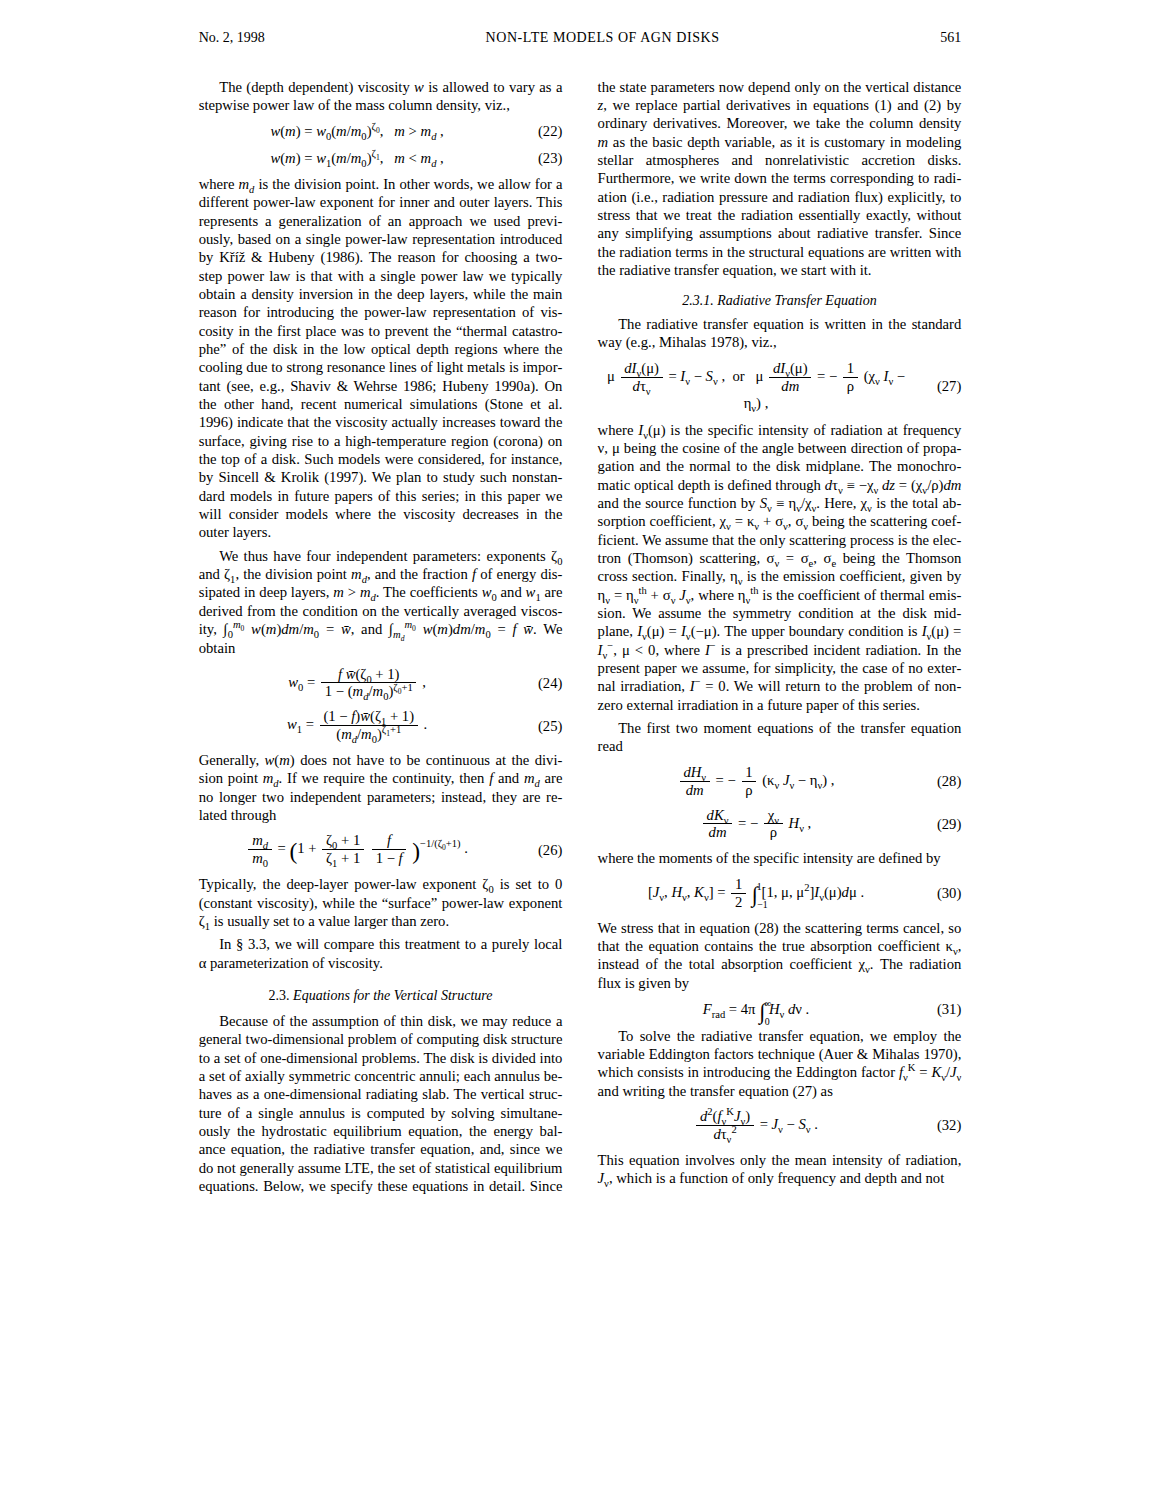No. 2, 1998
NON-LTE MODELS OF AGN DISKS
561
The (depth dependent) viscosity w is allowed to vary as a stepwise power law of the mass column density, viz.,
w(m) = w0(m/m0)ζ0, m > md ,
(22)
w(m) = w1(m/m0)ζ1, m < md ,
(23)
where md is the division point. In other words, we allow for a different power-law exponent for inner and outer layers. This represents a generalization of an approach we used previously, based on a single power-law representation introduced by Kříž & Hubeny (1986). The reason for choosing a two-step power law is that with a single power law we typically obtain a density inversion in the deep layers, while the main reason for introducing the power-law representation of viscosity in the first place was to prevent the “thermal catastrophe” of the disk in the low optical depth regions where the cooling due to strong resonance lines of light metals is important (see, e.g., Shaviv & Wehrse 1986; Hubeny 1990a). On the other hand, recent numerical simulations (Stone et al. 1996) indicate that the viscosity actually increases toward the surface, giving rise to a high-temperature region (corona) on the top of a disk. Such models were considered, for instance, by Sincell & Krolik (1997). We plan to study such nonstandard models in future papers of this series; in this paper we will consider models where the viscosity decreases in the outer layers.
We thus have four independent parameters: exponents ζ0 and ζ1, the division point md, and the fraction f of energy dissipated in deep layers, m > md. The coefficients w0 and w1 are derived from the condition on the vertically averaged viscosity, ∫0m0 w(m)dm/m0 = w̄, and ∫mdm0 w(m)dm/m0 = f w̄. We obtain
w0 = f w̄(ζ0 + 1) 1 − (md/m0)ζ0+1 ,
(24)
w1 = (1 − f)w̄(ζ1 + 1)(md/m0)ζ1+1 .
(25)
Generally, w(m) does not have to be continuous at the division point md. If we require the continuity, then f and md are no longer two independent parameters; instead, they are related through
md m0 = (1 + ζ0 + 1 ζ1 + 1 f 1 − f )−1/(ζ0+1) .
(26)
Typically, the deep-layer power-law exponent ζ0 is set to 0 (constant viscosity), while the “surface” power-law exponent ζ1 is usually set to a value larger than zero.
In § 3.3, we will compare this treatment to a purely local α parameterization of viscosity.
2.3. Equations for the Vertical Structure
Because of the assumption of thin disk, we may reduce a general two-dimensional problem of computing disk structure to a set of one-dimensional problems. The disk is divided into a set of axially symmetric concentric annuli; each annulus behaves as a one-dimensional radiating slab. The vertical structure of a single annulus is computed by solving simultaneously the hydrostatic equilibrium equation, the energy balance equation, the radiative transfer equation, and, since we do not generally assume LTE, the set of statistical equilibrium equations. Below, we specify these equations in detail. Since the state parameters now depend only on the vertical distance z, we replace partial derivatives in equations (1) and (2) by ordinary derivatives. Moreover, we take the column density m as the basic depth variable, as it is customary in modeling stellar atmospheres and nonrelativistic accretion disks. Furthermore, we write down the terms corresponding to radiation (i.e., radiation pressure and radiation flux) explicitly, to stress that we treat the radiation essentially exactly, without any simplifying assumptions about radiative transfer. Since the radiation terms in the structural equations are written with the radiative transfer equation, we start with it.
2.3.1. Radiative Transfer Equation
The radiative transfer equation is written in the standard way (e.g., Mihalas 1978), viz.,
μ dIν(μ) dτν = Iν − Sν , or μ dIν(μ) dm = − 1 ρ (χν Iν − ην) ,
(27)
where Iν(μ) is the specific intensity of radiation at frequency ν, μ being the cosine of the angle between direction of propagation and the normal to the disk midplane. The monochromatic optical depth is defined through dτν ≡ −χν dz = (χν/ρ)dm and the source function by Sν ≡ ην/χν. Here, χν is the total absorption coefficient, χν = κν + σν, σν being the scattering coefficient. We assume that the only scattering process is the electron (Thomson) scattering, σν = σe, σe being the Thomson cross section. Finally, ην is the emission coefficient, given by ην = ηνth + σν Jν, where ηνth is the coefficient of thermal emission. We assume the symmetry condition at the disk midplane, Iν(μ) = Iν(−μ). The upper boundary condition is Iν(μ) = Iν−, μ < 0, where I− is a prescribed incident radiation. In the present paper we assume, for simplicity, the case of no external irradiation, I− = 0. We will return to the problem of nonzero external irradiation in a future paper of this series.
The first two moment equations of the transfer equation read
dHν dm = − 1 ρ (κν Jν − ην) ,
(28)
dKν dm = − χν ρ Hν ,
(29)
where the moments of the specific intensity are defined by
[Jν, Hν, Kν] = 12 ∫−11 [1, μ, μ2]Iν(μ)dμ .
(30)
We stress that in equation (28) the scattering terms cancel, so that the equation contains the true absorption coefficient κν, instead of the total absorption coefficient χν. The radiation flux is given by
Frad = 4π ∫0∞ Hν dν .
(31)
To solve the radiative transfer equation, we employ the variable Eddington factors technique (Auer & Mihalas 1970), which consists in introducing the Eddington factor fνK = Kν/Jν and writing the transfer equation (27) as
d2(fνKJν) dτν2 = Jν − Sν .
(32)
This equation involves only the mean intensity of radiation, Jν, which is a function of only frequency and depth and not